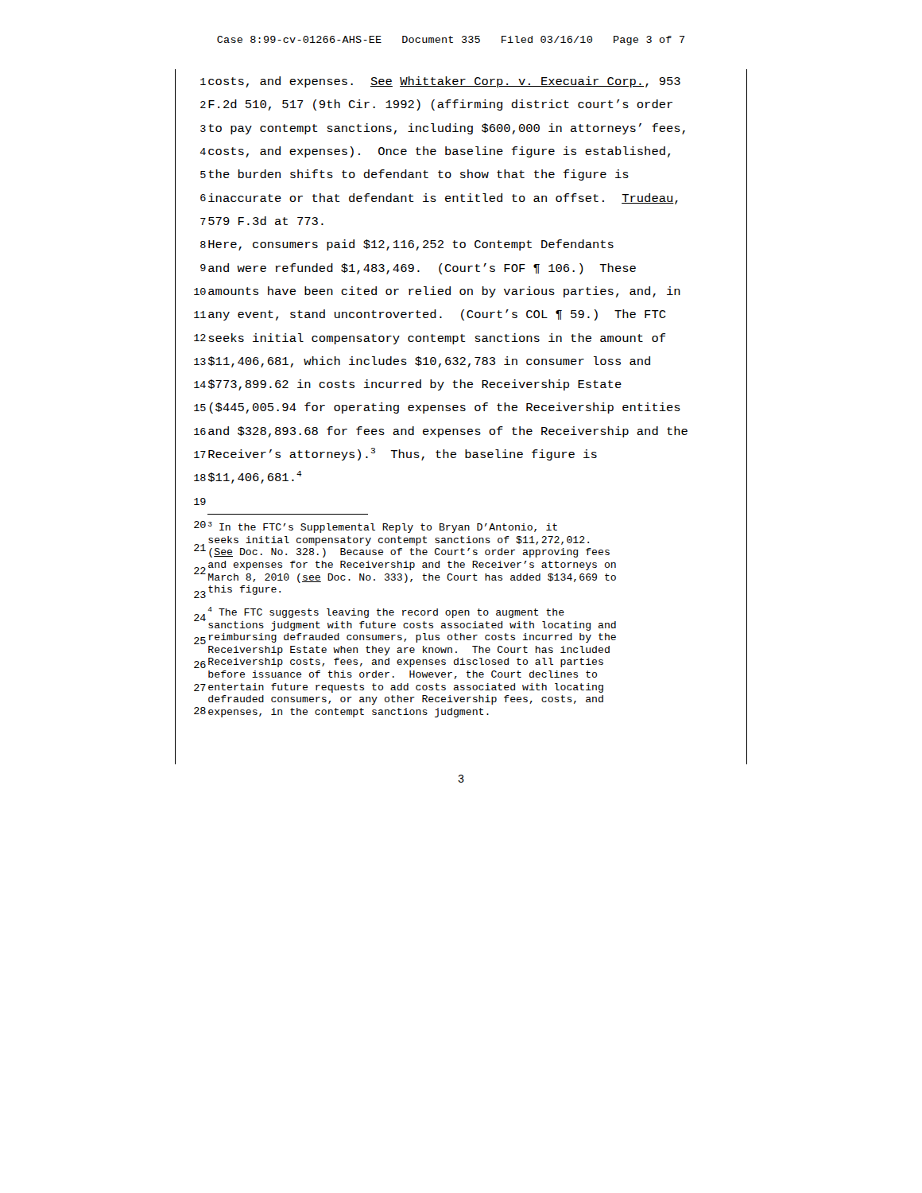Case 8:99-cv-01266-AHS-EE Document 335 Filed 03/16/10 Page 3 of 7
1
2
3
4
5
6
7
8
9
10
11
12
13
14
15
16
17
18
19
20
21
22
23
24
25
26
27
28
costs, and expenses. See Whittaker Corp. v. Execuair Corp., 953
F.2d 510, 517 (9th Cir. 1992) (affirming district court’s order
to pay contempt sanctions, including $600,000 in attorneys’ fees,
costs, and expenses). Once the baseline figure is established,
the burden shifts to defendant to show that the figure is
inaccurate or that defendant is entitled to an offset. Trudeau,
579 F.3d at 773.
Here, consumers paid $12,116,252 to Contempt Defendants
and were refunded $1,483,469. (Court’s FOF ¶ 106.) These
amounts have been cited or relied on by various parties, and, in
any event, stand uncontroverted. (Court’s COL ¶ 59.) The FTC
seeks initial compensatory contempt sanctions in the amount of
$11,406,681, which includes $10,632,783 in consumer loss and
$773,899.62 in costs incurred by the Receivership Estate
($445,005.94 for operating expenses of the Receivership entities
and $328,893.68 for fees and expenses of the Receivership and the
Receiver’s attorneys).3 Thus, the baseline figure is
$11,406,681.4
3 In the FTC’s Supplemental Reply to Bryan D’Antonio, it seeks initial compensatory contempt sanctions of $11,272,012. (See Doc. No. 328.) Because of the Court’s order approving fees and expenses for the Receivership and the Receiver’s attorneys on March 8, 2010 (see Doc. No. 333), the Court has added $134,669 to this figure.
4 The FTC suggests leaving the record open to augment the sanctions judgment with future costs associated with locating and reimbursing defrauded consumers, plus other costs incurred by the Receivership Estate when they are known. The Court has included Receivership costs, fees, and expenses disclosed to all parties before issuance of this order. However, the Court declines to entertain future requests to add costs associated with locating defrauded consumers, or any other Receivership fees, costs, and expenses, in the contempt sanctions judgment.
3